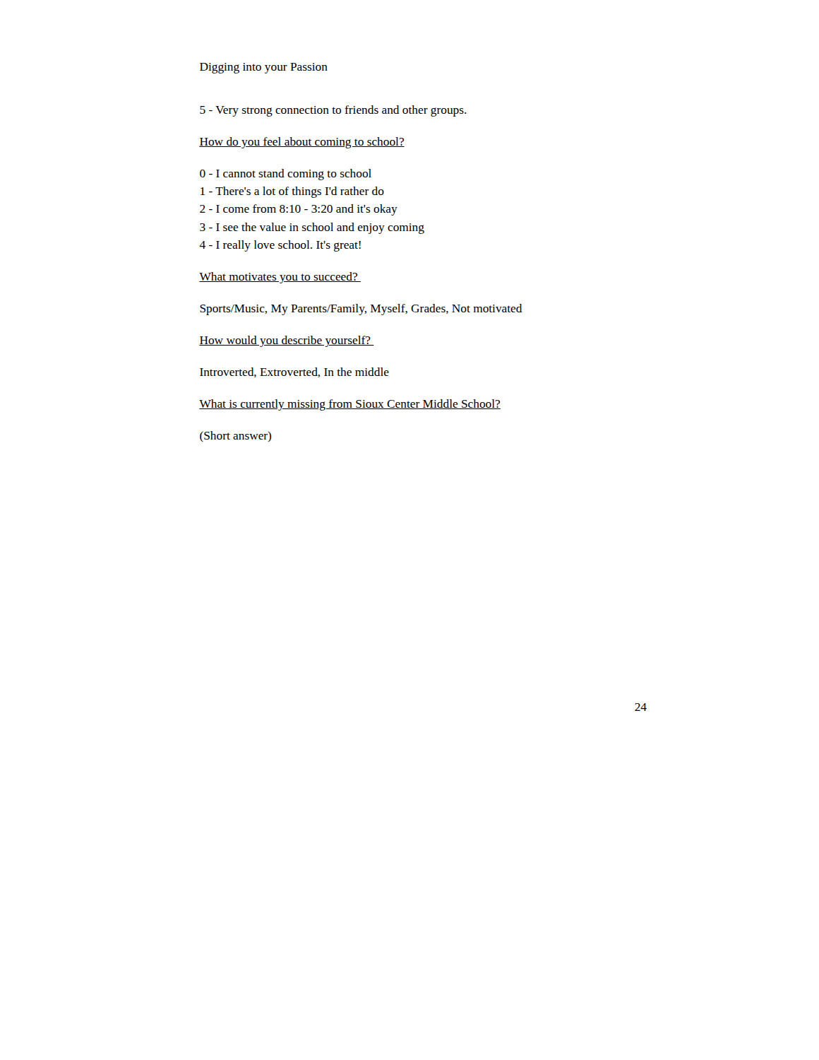Digging into your Passion
5 - Very strong connection to friends and other groups.
How do you feel about coming to school?
0 - I cannot stand coming to school
1 - There's a lot of things I'd rather do
2 - I come from 8:10 - 3:20 and it's okay
3 - I see the value in school and enjoy coming
4 - I really love school. It's great!
What motivates you to succeed?
Sports/Music, My Parents/Family, Myself, Grades, Not motivated
How would you describe yourself?
Introverted, Extroverted, In the middle
What is currently missing from Sioux Center Middle School?
(Short answer)
24